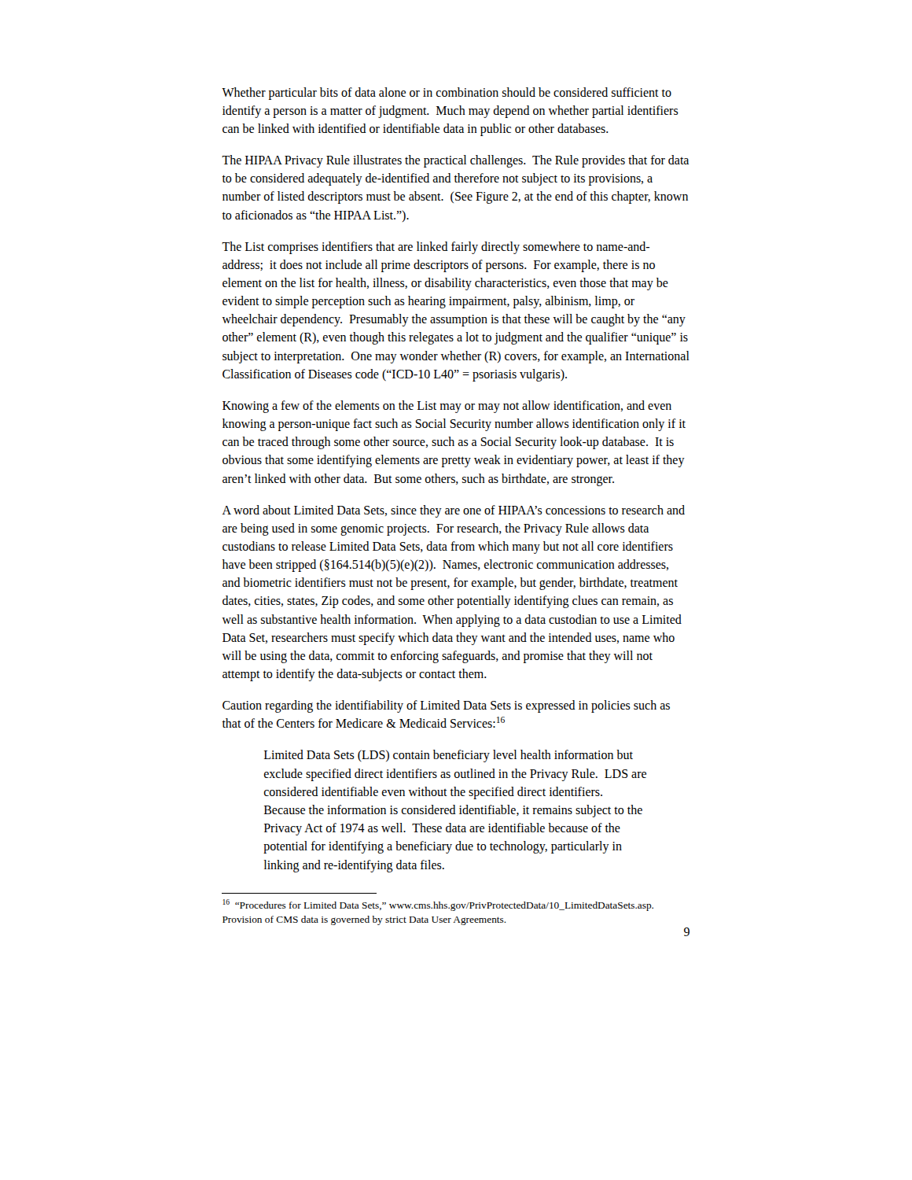Whether particular bits of data alone or in combination should be considered sufficient to identify a person is a matter of judgment. Much may depend on whether partial identifiers can be linked with identified or identifiable data in public or other databases.
The HIPAA Privacy Rule illustrates the practical challenges. The Rule provides that for data to be considered adequately de-identified and therefore not subject to its provisions, a number of listed descriptors must be absent. (See Figure 2, at the end of this chapter, known to aficionados as “the HIPAA List.”).
The List comprises identifiers that are linked fairly directly somewhere to name-and-address; it does not include all prime descriptors of persons. For example, there is no element on the list for health, illness, or disability characteristics, even those that may be evident to simple perception such as hearing impairment, palsy, albinism, limp, or wheelchair dependency. Presumably the assumption is that these will be caught by the “any other” element (R), even though this relegates a lot to judgment and the qualifier “unique” is subject to interpretation. One may wonder whether (R) covers, for example, an International Classification of Diseases code (“ICD-10 L40” = psoriasis vulgaris).
Knowing a few of the elements on the List may or may not allow identification, and even knowing a person-unique fact such as Social Security number allows identification only if it can be traced through some other source, such as a Social Security look-up database. It is obvious that some identifying elements are pretty weak in evidentiary power, at least if they aren’t linked with other data. But some others, such as birthdate, are stronger.
A word about Limited Data Sets, since they are one of HIPAA’s concessions to research and are being used in some genomic projects. For research, the Privacy Rule allows data custodians to release Limited Data Sets, data from which many but not all core identifiers have been stripped (§164.514(b)(5)(e)(2)). Names, electronic communication addresses, and biometric identifiers must not be present, for example, but gender, birthdate, treatment dates, cities, states, Zip codes, and some other potentially identifying clues can remain, as well as substantive health information. When applying to a data custodian to use a Limited Data Set, researchers must specify which data they want and the intended uses, name who will be using the data, commit to enforcing safeguards, and promise that they will not attempt to identify the data-subjects or contact them.
Caution regarding the identifiability of Limited Data Sets is expressed in policies such as that of the Centers for Medicare & Medicaid Services:16
Limited Data Sets (LDS) contain beneficiary level health information but exclude specified direct identifiers as outlined in the Privacy Rule. LDS are considered identifiable even without the specified direct identifiers. Because the information is considered identifiable, it remains subject to the Privacy Act of 1974 as well. These data are identifiable because of the potential for identifying a beneficiary due to technology, particularly in linking and re-identifying data files.
16 “Procedures for Limited Data Sets,” www.cms.hhs.gov/PrivProtectedData/10_LimitedDataSets.asp. Provision of CMS data is governed by strict Data User Agreements.
9